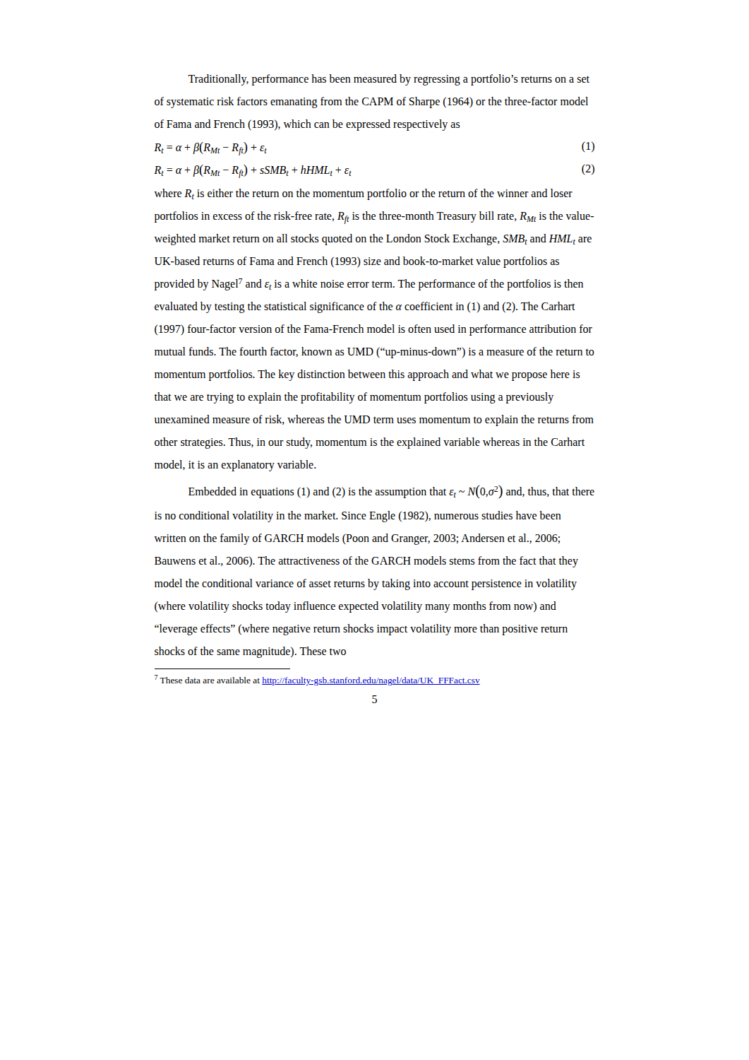Traditionally, performance has been measured by regressing a portfolio’s returns on a set of systematic risk factors emanating from the CAPM of Sharpe (1964) or the three-factor model of Fama and French (1993), which can be expressed respectively as
Rt = α + β(RMt − Rft) + εt (1)
Rt = α + β(RMt − Rft) + sSMBt + hHMLt + εt (2)
where Rt is either the return on the momentum portfolio or the return of the winner and loser portfolios in excess of the risk-free rate, Rft is the three-month Treasury bill rate, RMt is the value-weighted market return on all stocks quoted on the London Stock Exchange, SMBt and HMLt are UK-based returns of Fama and French (1993) size and book-to-market value portfolios as provided by Nagel7 and εt is a white noise error term. The performance of the portfolios is then evaluated by testing the statistical significance of the α coefficient in (1) and (2). The Carhart (1997) four-factor version of the Fama-French model is often used in performance attribution for mutual funds. The fourth factor, known as UMD (“up-minus-down”) is a measure of the return to momentum portfolios. The key distinction between this approach and what we propose here is that we are trying to explain the profitability of momentum portfolios using a previously unexamined measure of risk, whereas the UMD term uses momentum to explain the returns from other strategies. Thus, in our study, momentum is the explained variable whereas in the Carhart model, it is an explanatory variable.
Embedded in equations (1) and (2) is the assumption that εt ~ N(0,σ2) and, thus, that there is no conditional volatility in the market. Since Engle (1982), numerous studies have been written on the family of GARCH models (Poon and Granger, 2003; Andersen et al., 2006; Bauwens et al., 2006). The attractiveness of the GARCH models stems from the fact that they model the conditional variance of asset returns by taking into account persistence in volatility (where volatility shocks today influence expected volatility many months from now) and “leverage effects” (where negative return shocks impact volatility more than positive return shocks of the same magnitude). These two
7 These data are available at http://faculty-gsb.stanford.edu/nagel/data/UK_FFFact.csv
5